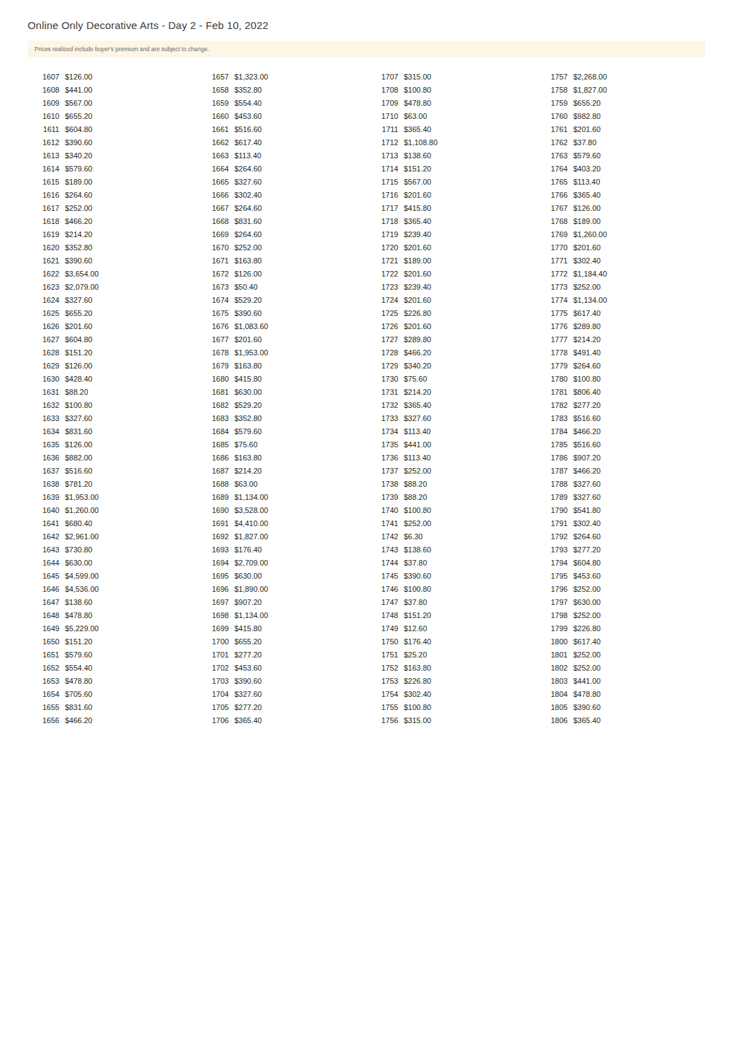Online Only Decorative Arts - Day 2 - Feb 10, 2022
Prices realized include buyer's premium and are subject to change.
| 1607 | $126.00 | 1657 | $1,323.00 | 1707 | $315.00 | 1757 | $2,268.00 |
| 1608 | $441.00 | 1658 | $352.80 | 1708 | $100.80 | 1758 | $1,827.00 |
| 1609 | $567.00 | 1659 | $554.40 | 1709 | $478.80 | 1759 | $655.20 |
| 1610 | $655.20 | 1660 | $453.60 | 1710 | $63.00 | 1760 | $982.80 |
| 1611 | $604.80 | 1661 | $516.60 | 1711 | $365.40 | 1761 | $201.60 |
| 1612 | $390.60 | 1662 | $617.40 | 1712 | $1,108.80 | 1762 | $37.80 |
| 1613 | $340.20 | 1663 | $113.40 | 1713 | $138.60 | 1763 | $579.60 |
| 1614 | $579.60 | 1664 | $264.60 | 1714 | $151.20 | 1764 | $403.20 |
| 1615 | $189.00 | 1665 | $327.60 | 1715 | $567.00 | 1765 | $113.40 |
| 1616 | $264.60 | 1666 | $302.40 | 1716 | $201.60 | 1766 | $365.40 |
| 1617 | $252.00 | 1667 | $264.60 | 1717 | $415.80 | 1767 | $126.00 |
| 1618 | $466.20 | 1668 | $831.60 | 1718 | $365.40 | 1768 | $189.00 |
| 1619 | $214.20 | 1669 | $264.60 | 1719 | $239.40 | 1769 | $1,260.00 |
| 1620 | $352.80 | 1670 | $252.00 | 1720 | $201.60 | 1770 | $201.60 |
| 1621 | $390.60 | 1671 | $163.80 | 1721 | $189.00 | 1771 | $302.40 |
| 1622 | $3,654.00 | 1672 | $126.00 | 1722 | $201.60 | 1772 | $1,184.40 |
| 1623 | $2,079.00 | 1673 | $50.40 | 1723 | $239.40 | 1773 | $252.00 |
| 1624 | $327.60 | 1674 | $529.20 | 1724 | $201.60 | 1774 | $1,134.00 |
| 1625 | $655.20 | 1675 | $390.60 | 1725 | $226.80 | 1775 | $617.40 |
| 1626 | $201.60 | 1676 | $1,083.60 | 1726 | $201.60 | 1776 | $289.80 |
| 1627 | $604.80 | 1677 | $201.60 | 1727 | $289.80 | 1777 | $214.20 |
| 1628 | $151.20 | 1678 | $1,953.00 | 1728 | $466.20 | 1778 | $491.40 |
| 1629 | $126.00 | 1679 | $163.80 | 1729 | $340.20 | 1779 | $264.60 |
| 1630 | $428.40 | 1680 | $415.80 | 1730 | $75.60 | 1780 | $100.80 |
| 1631 | $88.20 | 1681 | $630.00 | 1731 | $214.20 | 1781 | $806.40 |
| 1632 | $100.80 | 1682 | $529.20 | 1732 | $365.40 | 1782 | $277.20 |
| 1633 | $327.60 | 1683 | $352.80 | 1733 | $327.60 | 1783 | $516.60 |
| 1634 | $831.60 | 1684 | $579.60 | 1734 | $113.40 | 1784 | $466.20 |
| 1635 | $126.00 | 1685 | $75.60 | 1735 | $441.00 | 1785 | $516.60 |
| 1636 | $882.00 | 1686 | $163.80 | 1736 | $113.40 | 1786 | $907.20 |
| 1637 | $516.60 | 1687 | $214.20 | 1737 | $252.00 | 1787 | $466.20 |
| 1638 | $781.20 | 1688 | $63.00 | 1738 | $88.20 | 1788 | $327.60 |
| 1639 | $1,953.00 | 1689 | $1,134.00 | 1739 | $88.20 | 1789 | $327.60 |
| 1640 | $1,260.00 | 1690 | $3,528.00 | 1740 | $100.80 | 1790 | $541.80 |
| 1641 | $680.40 | 1691 | $4,410.00 | 1741 | $252.00 | 1791 | $302.40 |
| 1642 | $2,961.00 | 1692 | $1,827.00 | 1742 | $6.30 | 1792 | $264.60 |
| 1643 | $730.80 | 1693 | $176.40 | 1743 | $138.60 | 1793 | $277.20 |
| 1644 | $630.00 | 1694 | $2,709.00 | 1744 | $37.80 | 1794 | $604.80 |
| 1645 | $4,599.00 | 1695 | $630.00 | 1745 | $390.60 | 1795 | $453.60 |
| 1646 | $4,536.00 | 1696 | $1,890.00 | 1746 | $100.80 | 1796 | $252.00 |
| 1647 | $138.60 | 1697 | $907.20 | 1747 | $37.80 | 1797 | $630.00 |
| 1648 | $478.80 | 1698 | $1,134.00 | 1748 | $151.20 | 1798 | $252.00 |
| 1649 | $5,229.00 | 1699 | $415.80 | 1749 | $12.60 | 1799 | $226.80 |
| 1650 | $151.20 | 1700 | $655.20 | 1750 | $176.40 | 1800 | $617.40 |
| 1651 | $579.60 | 1701 | $277.20 | 1751 | $25.20 | 1801 | $252.00 |
| 1652 | $554.40 | 1702 | $453.60 | 1752 | $163.80 | 1802 | $252.00 |
| 1653 | $478.80 | 1703 | $390.60 | 1753 | $226.80 | 1803 | $441.00 |
| 1654 | $705.60 | 1704 | $327.60 | 1754 | $302.40 | 1804 | $478.80 |
| 1655 | $831.60 | 1705 | $277.20 | 1755 | $100.80 | 1805 | $390.60 |
| 1656 | $466.20 | 1706 | $365.40 | 1756 | $315.00 | 1806 | $365.40 |